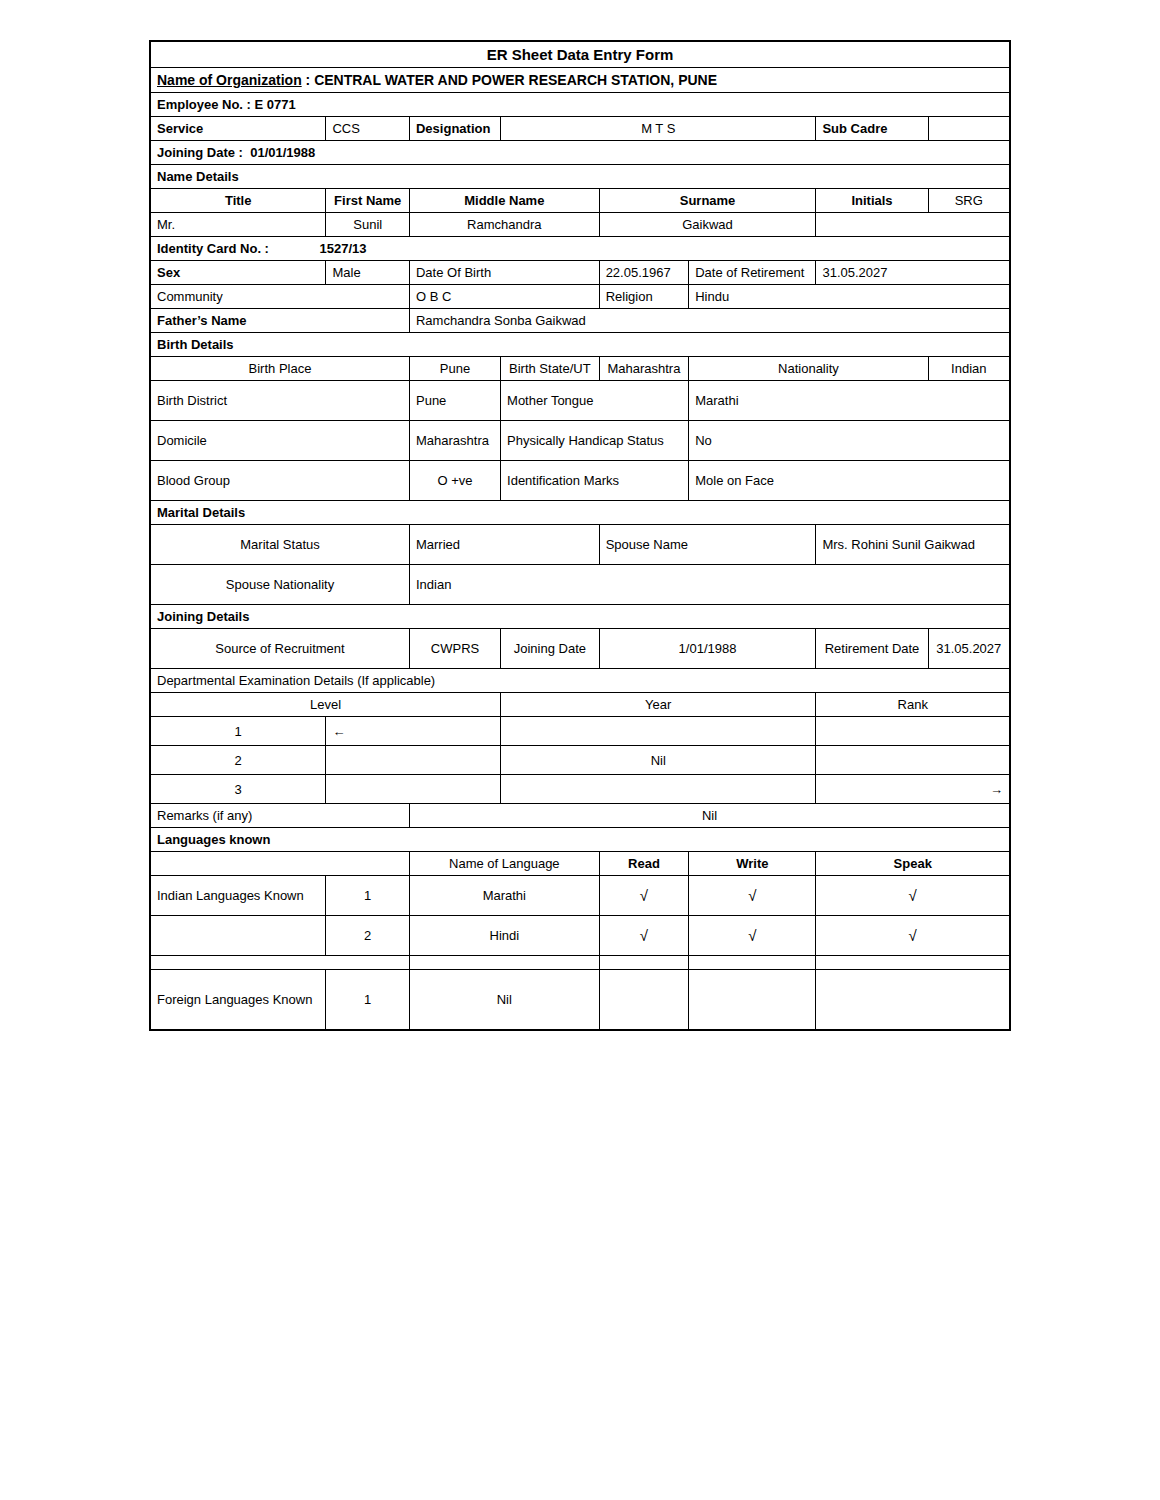| ER Sheet Data Entry Form |
| Name of Organization : CENTRAL WATER AND POWER RESEARCH STATION, PUNE |
| Employee No. : E 0771 |
| Service | CCS | Designation | M T S | Sub Cadre | |
| Joining Date : 01/01/1988 |
| Name Details |
| Title | First Name | Middle Name | Surname | Initials | SRG |
| Mr. | Sunil | Ramchandra | Gaikwad | |
| Identity Card No. : 1527/13 |
| Sex | Male | Date Of Birth | 22.05.1967 | Date of Retirement | 31.05.2027 |
| Community | O B C | Religion | Hindu |
| Father’s Name | Ramchandra Sonba Gaikwad |
| Birth Details |
| Birth Place | Pune | Birth State/UT | Maharashtra | Nationality | Indian |
| Birth District | Pune | Mother Tongue | Marathi |
| Domicile | Maharashtra | Physically Handicap Status | No |
| Blood Group | O +ve | Identification Marks | Mole on Face |
| Marital Details |
| Marital Status | Married | Spouse Name | Mrs. Rohini Sunil Gaikwad |
| Spouse Nationality | Indian |
| Joining Details |
| Source of Recruitment | CWPRS | Joining Date | 1/01/1988 | Retirement Date | 31.05.2027 |
| Departmental Examination Details (If applicable) |
| Level | Year | Rank |
| 1 | ← | | |
| 2 | | Nil | |
| 3 | | | → |
| Remarks (if any) | Nil |
| Languages known |
| | Name of Language | Read | Write | Speak |
| Indian Languages Known | 1 | Marathi | √ | √ | √ |
| | 2 | Hindi | √ | √ | √ |
| Foreign Languages Known | 1 | Nil | | | |